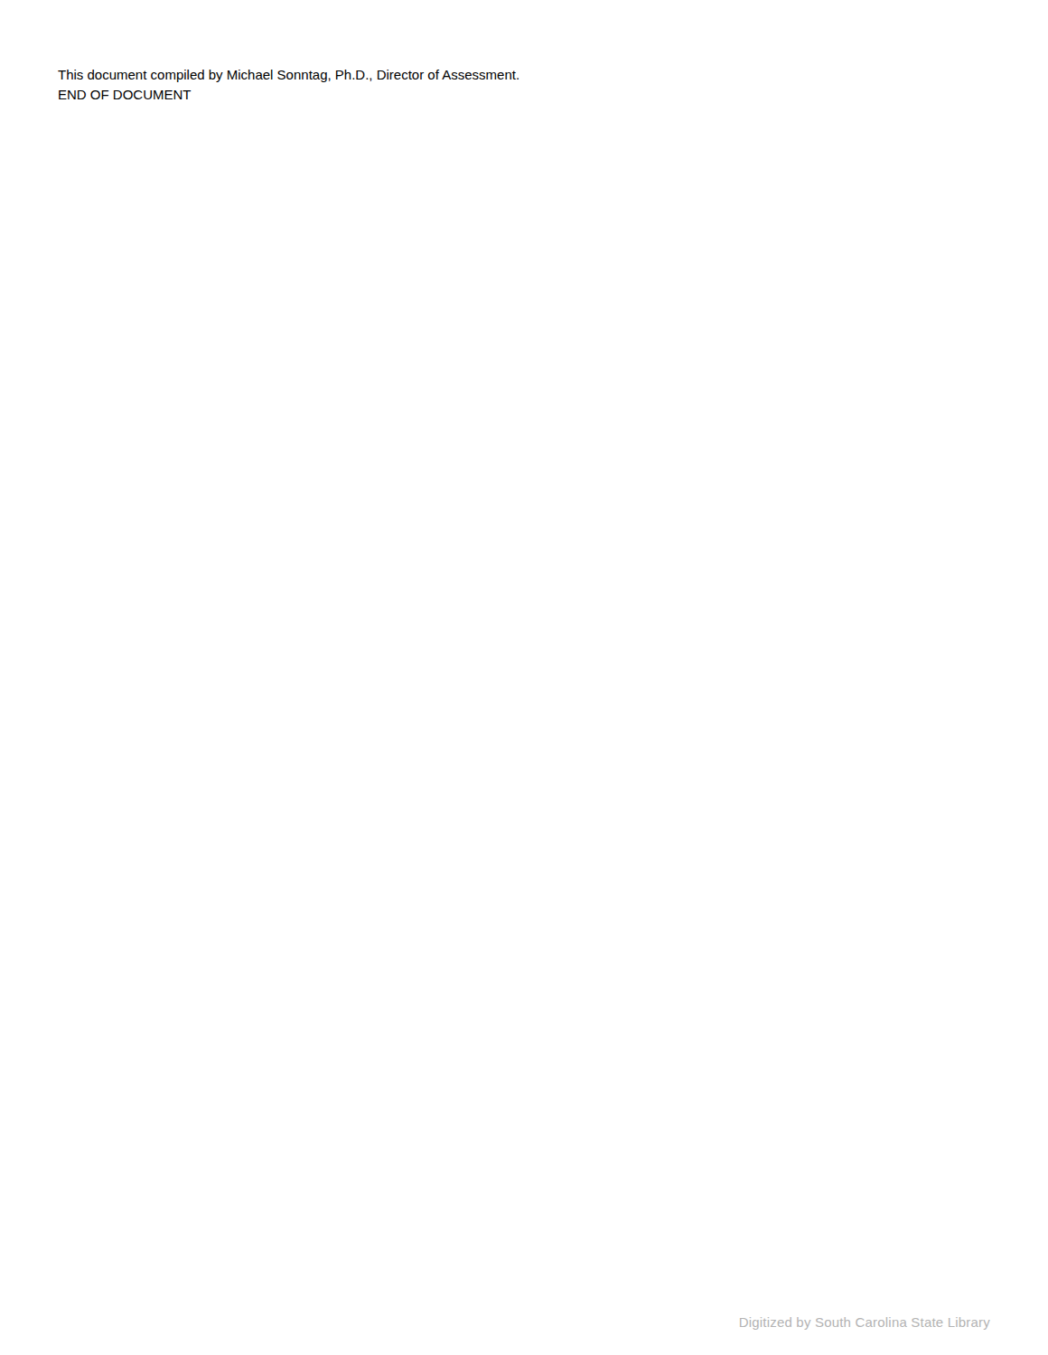This document compiled by Michael Sonntag, Ph.D., Director of Assessment.
END OF DOCUMENT
Digitized by South Carolina State Library